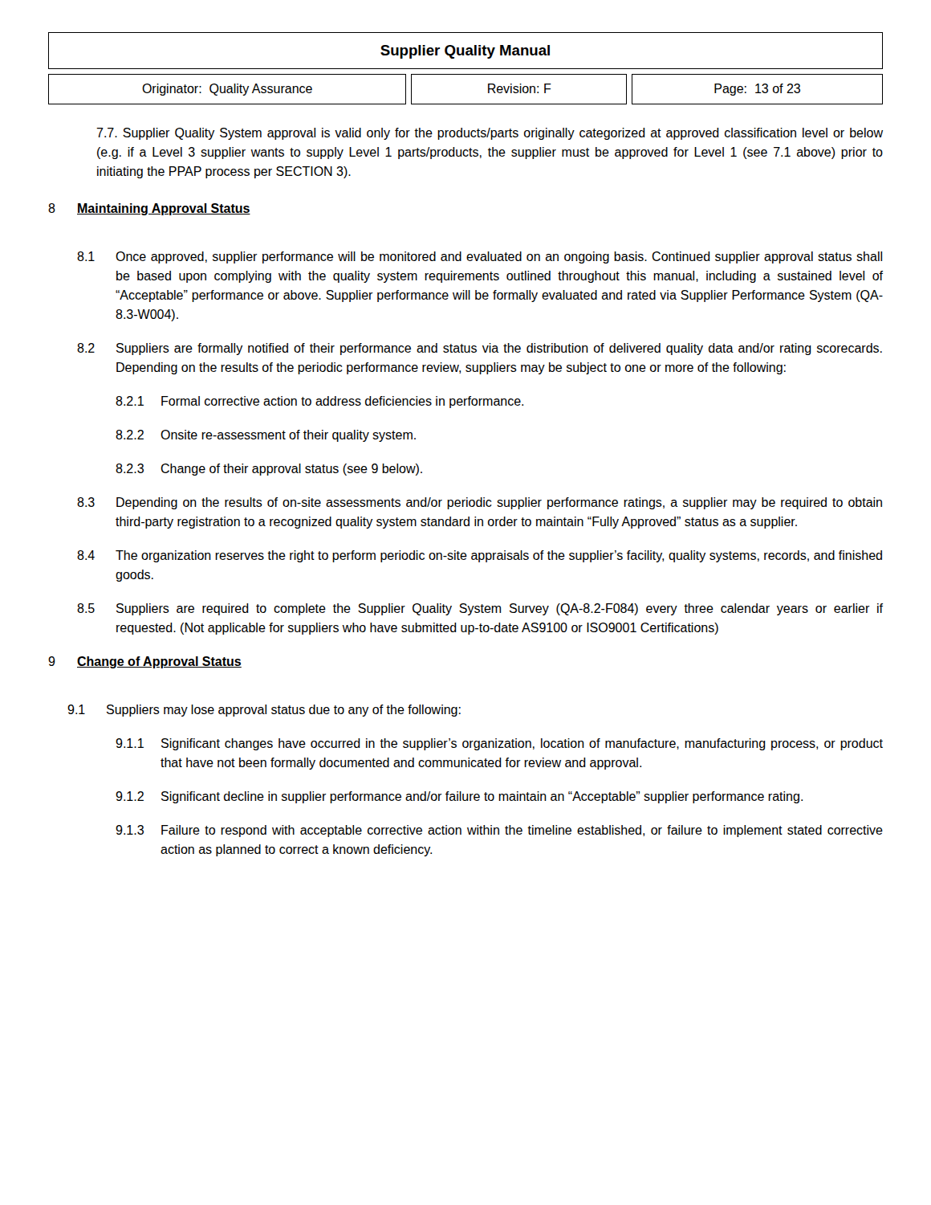Supplier Quality Manual
Originator: Quality Assurance
Revision: F
Page: 13 of 23
7.7. Supplier Quality System approval is valid only for the products/parts originally categorized at approved classification level or below (e.g. if a Level 3 supplier wants to supply Level 1 parts/products, the supplier must be approved for Level 1 (see 7.1 above) prior to initiating the PPAP process per SECTION 3).
8
Maintaining Approval Status
8.1 Once approved, supplier performance will be monitored and evaluated on an ongoing basis. Continued supplier approval status shall be based upon complying with the quality system requirements outlined throughout this manual, including a sustained level of “Acceptable” performance or above. Supplier performance will be formally evaluated and rated via Supplier Performance System (QA-8.3-W004).
8.2 Suppliers are formally notified of their performance and status via the distribution of delivered quality data and/or rating scorecards. Depending on the results of the periodic performance review, suppliers may be subject to one or more of the following:
8.2.1 Formal corrective action to address deficiencies in performance.
8.2.2 Onsite re-assessment of their quality system.
8.2.3 Change of their approval status (see 9 below).
8.3 Depending on the results of on-site assessments and/or periodic supplier performance ratings, a supplier may be required to obtain third-party registration to a recognized quality system standard in order to maintain “Fully Approved” status as a supplier.
8.4 The organization reserves the right to perform periodic on-site appraisals of the supplier’s facility, quality systems, records, and finished goods.
8.5 Suppliers are required to complete the Supplier Quality System Survey (QA-8.2-F084) every three calendar years or earlier if requested. (Not applicable for suppliers who have submitted up-to-date AS9100 or ISO9001 Certifications)
9
Change of Approval Status
9.1 Suppliers may lose approval status due to any of the following:
9.1.1 Significant changes have occurred in the supplier’s organization, location of manufacture, manufacturing process, or product that have not been formally documented and communicated for review and approval.
9.1.2 Significant decline in supplier performance and/or failure to maintain an “Acceptable” supplier performance rating.
9.1.3 Failure to respond with acceptable corrective action within the timeline established, or failure to implement stated corrective action as planned to correct a known deficiency.